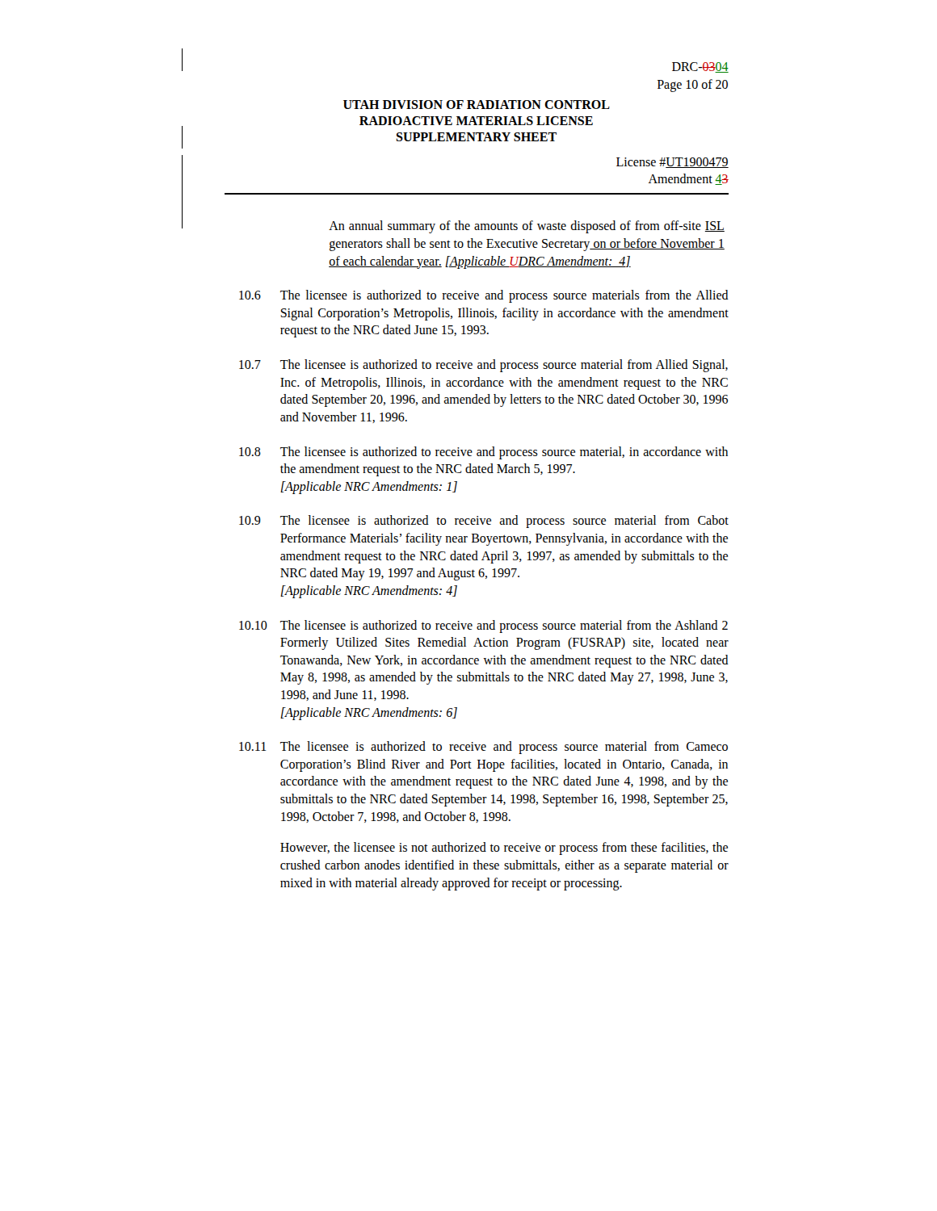DRC-0304
Page 10 of 20
UTAH DIVISION OF RADIATION CONTROL
RADIOACTIVE MATERIALS LICENSE
SUPPLEMENTARY SHEET
License #UT1900479
Amendment 43
An annual summary of the amounts of waste disposed of from off-site ISL generators shall be sent to the Executive Secretary on or before November 1 of each calendar year. [Applicable UDRC Amendment: 4]
10.6
The licensee is authorized to receive and process source materials from the Allied Signal Corporation’s Metropolis, Illinois, facility in accordance with the amendment request to the NRC dated June 15, 1993.
10.7
The licensee is authorized to receive and process source material from Allied Signal, Inc. of Metropolis, Illinois, in accordance with the amendment request to the NRC dated September 20, 1996, and amended by letters to the NRC dated October 30, 1996 and November 11, 1996.
10.8
The licensee is authorized to receive and process source material, in accordance with the amendment request to the NRC dated March 5, 1997.
[Applicable NRC Amendments: 1]
10.9
The licensee is authorized to receive and process source material from Cabot Performance Materials’ facility near Boyertown, Pennsylvania, in accordance with the amendment request to the NRC dated April 3, 1997, as amended by submittals to the NRC dated May 19, 1997 and August 6, 1997.
[Applicable NRC Amendments: 4]
10.10
The licensee is authorized to receive and process source material from the Ashland 2 Formerly Utilized Sites Remedial Action Program (FUSRAP) site, located near Tonawanda, New York, in accordance with the amendment request to the NRC dated May 8, 1998, as amended by the submittals to the NRC dated May 27, 1998, June 3, 1998, and June 11, 1998.
[Applicable NRC Amendments: 6]
10.11
The licensee is authorized to receive and process source material from Cameco Corporation’s Blind River and Port Hope facilities, located in Ontario, Canada, in accordance with the amendment request to the NRC dated June 4, 1998, and by the submittals to the NRC dated September 14, 1998, September 16, 1998, September 25, 1998, October 7, 1998, and October 8, 1998.
However, the licensee is not authorized to receive or process from these facilities, the crushed carbon anodes identified in these submittals, either as a separate material or mixed in with material already approved for receipt or processing.